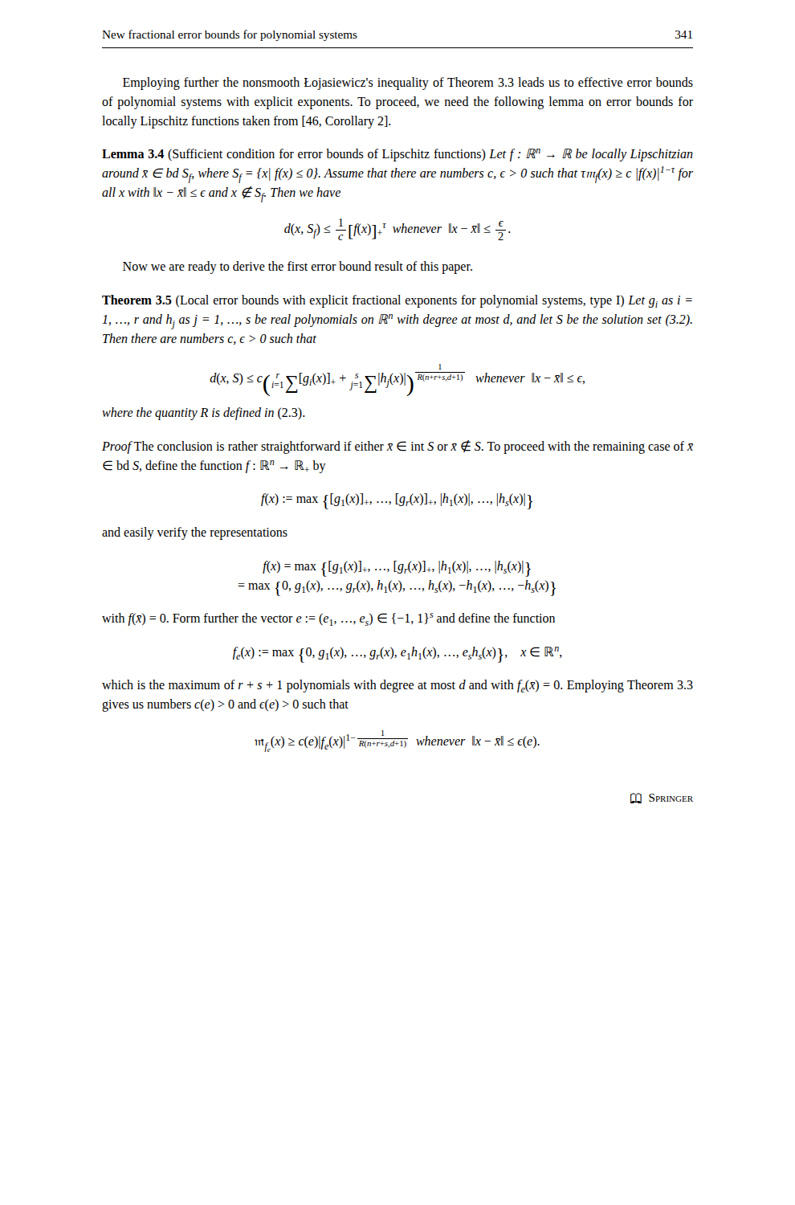New fractional error bounds for polynomial systems 341
Employing further the nonsmooth Łojasiewicz's inequality of Theorem 3.3 leads us to effective error bounds of polynomial systems with explicit exponents. To proceed, we need the following lemma on error bounds for locally Lipschitz functions taken from [46, Corollary 2].
Lemma 3.4 (Sufficient condition for error bounds of Lipschitz functions) Let f : ℝn → ℝ be locally Lipschitzian around x̄ ∈ bd Sf, where Sf = {x| f(x) ≤ 0}. Assume that there are numbers c, ϵ > 0 such that τ𝔪f(x) ≥ c |f(x)|1−τ for all x with ‖x − x̄‖ ≤ ϵ and x ∉ Sf. Then we have
d(x, Sf) ≤ 1 c[f(x)]+τ whenever ‖x − x̄‖ ≤ ϵ 2.
Now we are ready to derive the first error bound result of this paper.
Theorem 3.5 (Local error bounds with explicit fractional exponents for polynomial systems, type I) Let gi as i = 1, …, r and hj as j = 1, …, s be real polynomials on ℝn with degree at most d, and let S be the solution set (3.2). Then there are numbers c, ϵ > 0 such that
d(x, S) ≤ c(ri=1∑[gi(x)]+ + sj=1∑|hj(x)|) 1 R(n+r+s,d+1) whenever ‖x − x̄‖ ≤ ϵ,
where the quantity R is defined in (2.3).
Proof The conclusion is rather straightforward if either x̄ ∈ int S or x̄ ∉ S. To proceed with the remaining case of x̄ ∈ bd S, define the function f : ℝn → ℝ+ by
f(x) := max {[g1(x)]+, …, [gr(x)]+, |h1(x)|, …, |hs(x)|}
and easily verify the representations
f(x) = max {[g1(x)]+, …, [gr(x)]+, |h1(x)|, …, |hs(x)|}
= max {0, g1(x), …, gr(x), h1(x), …, hs(x), −h1(x), …, −hs(x)}
with f(x̄) = 0. Form further the vector e := (e1, …, es) ∈ {−1, 1}s and define the function
fe(x) := max {0, g1(x), …, gr(x), e1h1(x), …, eshs(x)}, x ∈ ℝn,
which is the maximum of r + s + 1 polynomials with degree at most d and with fe(x̄) = 0. Employing Theorem 3.3 gives us numbers c(e) > 0 and ϵ(e) > 0 such that
𝔪fe(x) ≥ c(e)|fe(x)|1−1 R(n+r+s,d+1) whenever ‖x − x̄‖ ≤ ϵ(e).
🕮Springer